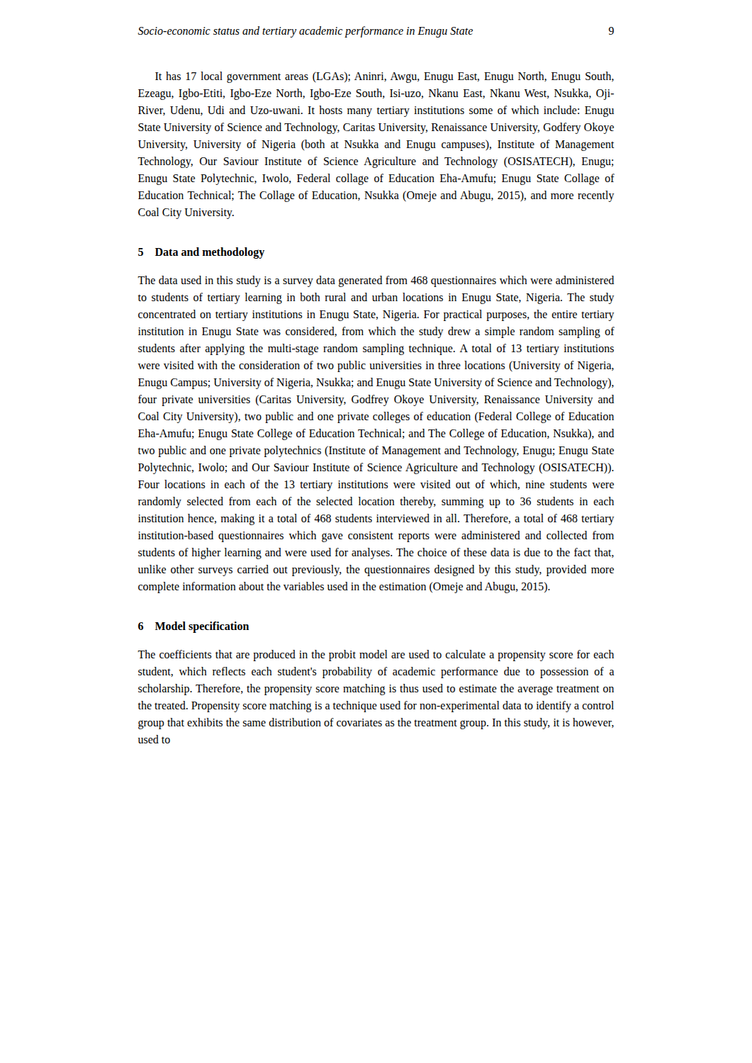Socio-economic status and tertiary academic performance in Enugu State 9
It has 17 local government areas (LGAs); Aninri, Awgu, Enugu East, Enugu North, Enugu South, Ezeagu, Igbo-Etiti, Igbo-Eze North, Igbo-Eze South, Isi-uzo, Nkanu East, Nkanu West, Nsukka, Oji-River, Udenu, Udi and Uzo-uwani. It hosts many tertiary institutions some of which include: Enugu State University of Science and Technology, Caritas University, Renaissance University, Godfery Okoye University, University of Nigeria (both at Nsukka and Enugu campuses), Institute of Management Technology, Our Saviour Institute of Science Agriculture and Technology (OSISATECH), Enugu; Enugu State Polytechnic, Iwolo, Federal collage of Education Eha-Amufu; Enugu State Collage of Education Technical; The Collage of Education, Nsukka (Omeje and Abugu, 2015), and more recently Coal City University.
5 Data and methodology
The data used in this study is a survey data generated from 468 questionnaires which were administered to students of tertiary learning in both rural and urban locations in Enugu State, Nigeria. The study concentrated on tertiary institutions in Enugu State, Nigeria. For practical purposes, the entire tertiary institution in Enugu State was considered, from which the study drew a simple random sampling of students after applying the multi-stage random sampling technique. A total of 13 tertiary institutions were visited with the consideration of two public universities in three locations (University of Nigeria, Enugu Campus; University of Nigeria, Nsukka; and Enugu State University of Science and Technology), four private universities (Caritas University, Godfrey Okoye University, Renaissance University and Coal City University), two public and one private colleges of education (Federal College of Education Eha-Amufu; Enugu State College of Education Technical; and The College of Education, Nsukka), and two public and one private polytechnics (Institute of Management and Technology, Enugu; Enugu State Polytechnic, Iwolo; and Our Saviour Institute of Science Agriculture and Technology (OSISATECH)). Four locations in each of the 13 tertiary institutions were visited out of which, nine students were randomly selected from each of the selected location thereby, summing up to 36 students in each institution hence, making it a total of 468 students interviewed in all. Therefore, a total of 468 tertiary institution-based questionnaires which gave consistent reports were administered and collected from students of higher learning and were used for analyses. The choice of these data is due to the fact that, unlike other surveys carried out previously, the questionnaires designed by this study, provided more complete information about the variables used in the estimation (Omeje and Abugu, 2015).
6 Model specification
The coefficients that are produced in the probit model are used to calculate a propensity score for each student, which reflects each student's probability of academic performance due to possession of a scholarship. Therefore, the propensity score matching is thus used to estimate the average treatment on the treated. Propensity score matching is a technique used for non-experimental data to identify a control group that exhibits the same distribution of covariates as the treatment group. In this study, it is however, used to